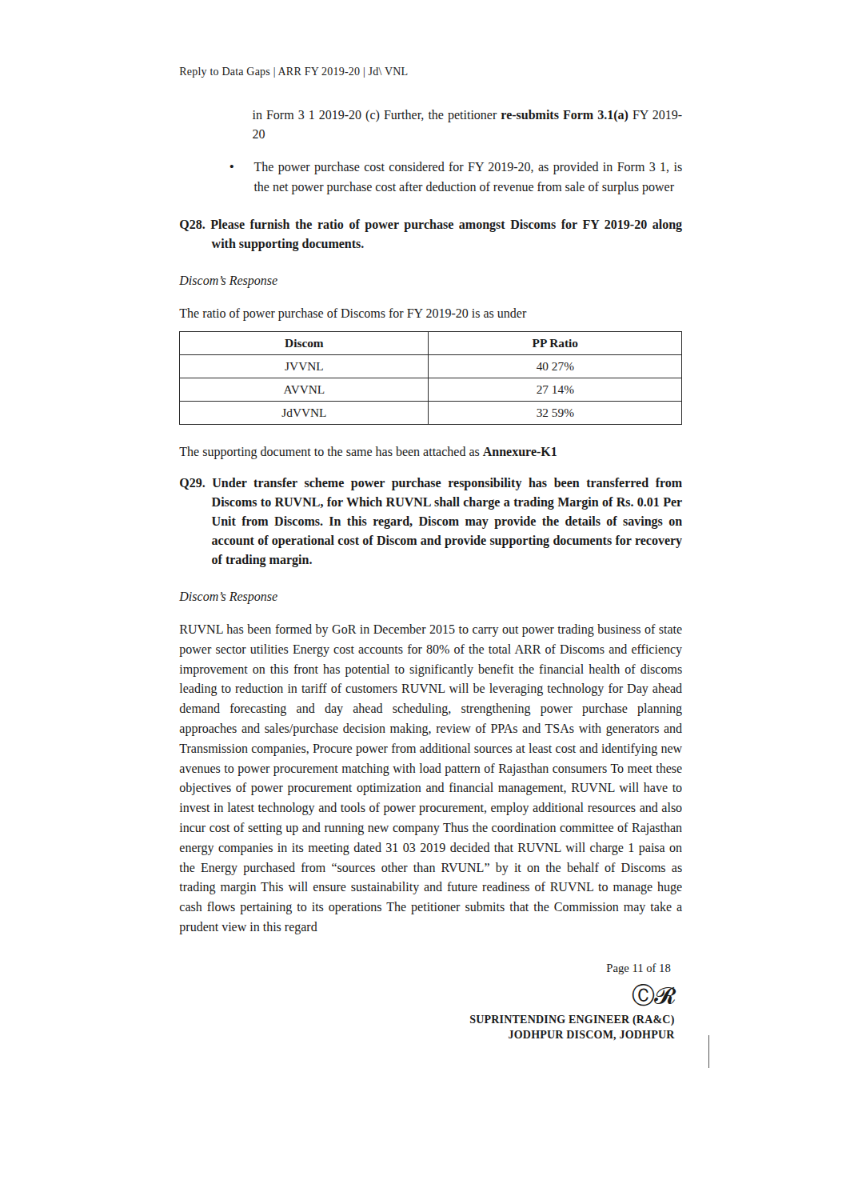Reply to Data Gaps | ARR FY 2019-20 | Jd\ VNL
in Form 3 1 2019-20 (c) Further, the petitioner re-submits Form 3.1(a) FY 2019-20
The power purchase cost considered for FY 2019-20, as provided in Form 3 1, is the net power purchase cost after deduction of revenue from sale of surplus power
Q28. Please furnish the ratio of power purchase amongst Discoms for FY 2019-20 along with supporting documents.
Discom’s Response
The ratio of power purchase of Discoms for FY 2019-20 is as under
| Discom | PP Ratio |
| --- | --- |
| JVVNL | 40 27% |
| AVVNL | 27 14% |
| JdVVNL | 32 59% |
The supporting document to the same has been attached as Annexure-K1
Q29. Under transfer scheme power purchase responsibility has been transferred from Discoms to RUVNL, for Which RUVNL shall charge a trading Margin of Rs. 0.01 Per Unit from Discoms. In this regard, Discom may provide the details of savings on account of operational cost of Discom and provide supporting documents for recovery of trading margin.
Discom’s Response
RUVNL has been formed by GoR in December 2015 to carry out power trading business of state power sector utilities Energy cost accounts for 80% of the total ARR of Discoms and efficiency improvement on this front has potential to significantly benefit the financial health of discoms leading to reduction in tariff of customers RUVNL will be leveraging technology for Day ahead demand forecasting and day ahead scheduling, strengthening power purchase planning approaches and sales/purchase decision making, review of PPAs and TSAs with generators and Transmission companies, Procure power from additional sources at least cost and identifying new avenues to power procurement matching with load pattern of Rajasthan consumers To meet these objectives of power procurement optimization and financial management, RUVNL will have to invest in latest technology and tools of power procurement, employ additional resources and also incur cost of setting up and running new company Thus the coordination committee of Rajasthan energy companies in its meeting dated 31 03 2019 decided that RUVNL will charge 1 paisa on the Energy purchased from “sources other than RVUNL” by it on the behalf of Discoms as trading margin This will ensure sustainability and future readiness of RUVNL to manage huge cash flows pertaining to its operations The petitioner submits that the Commission may take a prudent view in this regard
Page 11 of 18
Ⓒ𝓡
SUPRINTENDING ENGINEER (RA&C)
JODHPUR DISCOM, JODHPUR